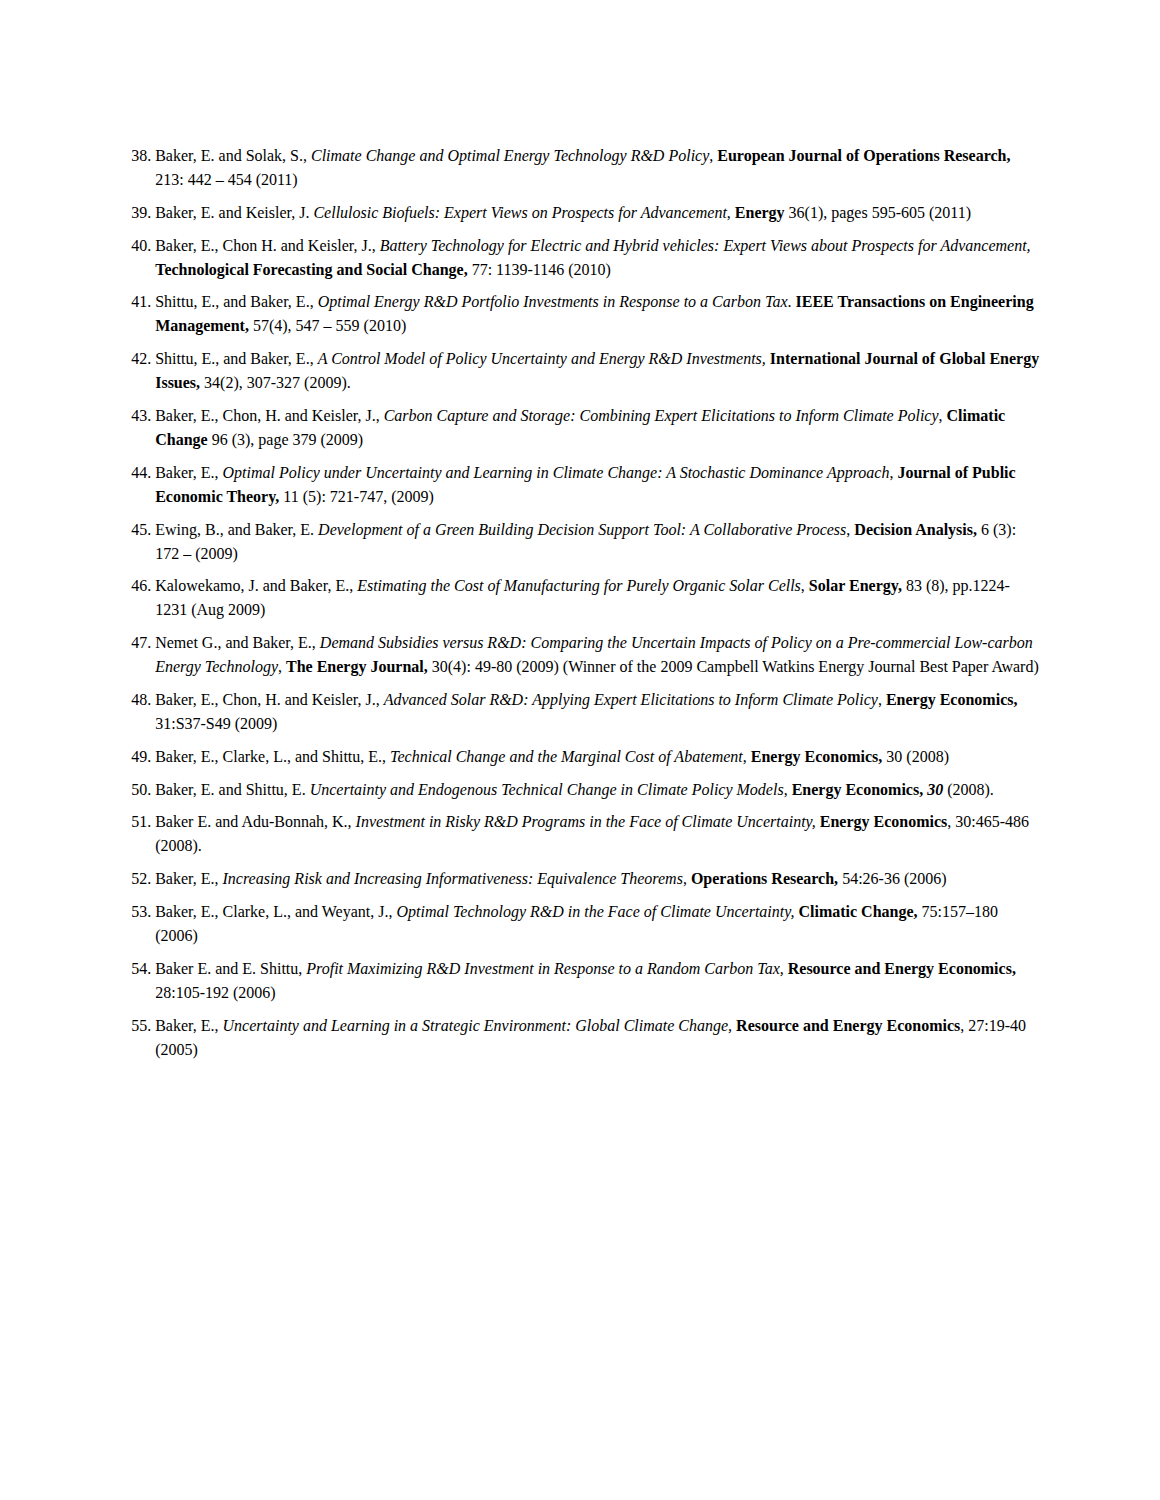Baker, E. and Solak, S., Climate Change and Optimal Energy Technology R&D Policy, European Journal of Operations Research, 213: 442 – 454 (2011)
Baker, E. and Keisler, J. Cellulosic Biofuels: Expert Views on Prospects for Advancement, Energy 36(1), pages 595-605 (2011)
Baker, E., Chon H. and Keisler, J., Battery Technology for Electric and Hybrid vehicles: Expert Views about Prospects for Advancement, Technological Forecasting and Social Change, 77: 1139-1146 (2010)
Shittu, E., and Baker, E., Optimal Energy R&D Portfolio Investments in Response to a Carbon Tax. IEEE Transactions on Engineering Management, 57(4), 547 – 559 (2010)
Shittu, E., and Baker, E., A Control Model of Policy Uncertainty and Energy R&D Investments, International Journal of Global Energy Issues, 34(2), 307-327 (2009).
Baker, E., Chon, H. and Keisler, J., Carbon Capture and Storage: Combining Expert Elicitations to Inform Climate Policy, Climatic Change 96 (3), page 379 (2009)
Baker, E., Optimal Policy under Uncertainty and Learning in Climate Change: A Stochastic Dominance Approach, Journal of Public Economic Theory, 11 (5): 721-747, (2009)
Ewing, B., and Baker, E. Development of a Green Building Decision Support Tool: A Collaborative Process, Decision Analysis, 6 (3): 172 – (2009)
Kalowekamo, J. and Baker, E., Estimating the Cost of Manufacturing for Purely Organic Solar Cells, Solar Energy, 83 (8), pp.1224-1231 (Aug 2009)
Nemet G., and Baker, E., Demand Subsidies versus R&D: Comparing the Uncertain Impacts of Policy on a Pre-commercial Low-carbon Energy Technology, The Energy Journal, 30(4): 49-80 (2009) (Winner of the 2009 Campbell Watkins Energy Journal Best Paper Award)
Baker, E., Chon, H. and Keisler, J., Advanced Solar R&D: Applying Expert Elicitations to Inform Climate Policy, Energy Economics, 31:S37-S49 (2009)
Baker, E., Clarke, L., and Shittu, E., Technical Change and the Marginal Cost of Abatement, Energy Economics, 30 (2008)
Baker, E. and Shittu, E. Uncertainty and Endogenous Technical Change in Climate Policy Models, Energy Economics, 30 (2008).
Baker E. and Adu-Bonnah, K., Investment in Risky R&D Programs in the Face of Climate Uncertainty, Energy Economics, 30:465-486 (2008).
Baker, E., Increasing Risk and Increasing Informativeness: Equivalence Theorems, Operations Research, 54:26-36 (2006)
Baker, E., Clarke, L., and Weyant, J., Optimal Technology R&D in the Face of Climate Uncertainty, Climatic Change, 75:157–180 (2006)
Baker E. and E. Shittu, Profit Maximizing R&D Investment in Response to a Random Carbon Tax, Resource and Energy Economics, 28:105-192 (2006)
Baker, E., Uncertainty and Learning in a Strategic Environment: Global Climate Change, Resource and Energy Economics, 27:19-40 (2005)